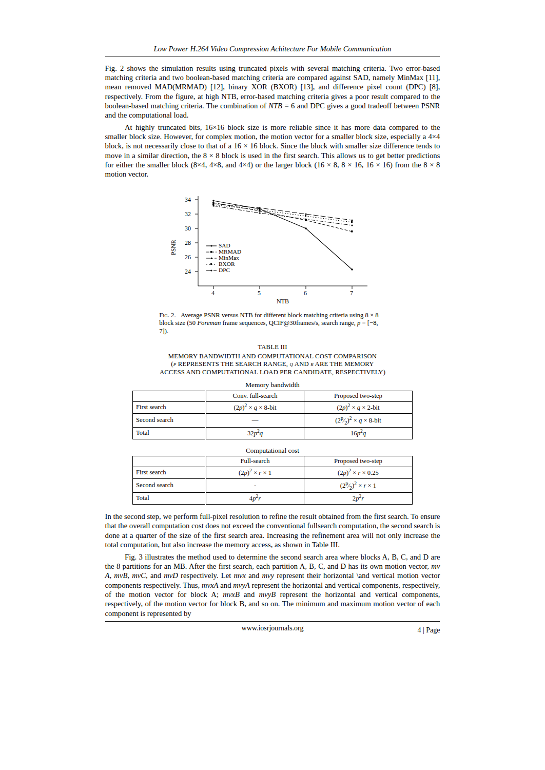Low Power H.264 Video Compression Achitecture For Mobile Communication
Fig. 2 shows the simulation results using truncated pixels with several matching criteria. Two error-based matching criteria and two boolean-based matching criteria are compared against SAD, namely MinMax [11], mean removed MAD(MRMAD) [12], binary XOR (BXOR) [13], and difference pixel count (DPC) [8], respectively. From the figure, at high NTB, error-based matching criteria gives a poor result compared to the boolean-based matching criteria. The combination of NTB = 6 and DPC gives a good tradeoff between PSNR and the computational load.
At highly truncated bits, 16×16 block size is more reliable since it has more data compared to the smaller block size. However, for complex motion, the motion vector for a smaller block size, especially a 4×4 block, is not necessarily close to that of a 16 × 16 block. Since the block with smaller size difference tends to move in a similar direction, the 8 × 8 block is used in the first search. This allows us to get better predictions for either the smaller block (8×4, 4×8, and 4×4) or the larger block (16 × 8, 8 × 16, 16 × 16) from the 8 × 8 motion vector.
34 32 30 28 26 24 PSNR 4 5 6 7 NTB SAD MRMAD MinMax BXOR DPC
Fig. 2. Average PSNR versus NTB for different block matching criteria using 8 × 8 block size (50 Foreman frame sequences, QCIF@30frames/s, search range, p = [−8, 7]).
TABLE III MEMORY BANDWIDTH AND COMPUTATIONAL COST COMPARISON
(p REPRESENTS THE SEARCH RANGE, q AND r ARE THE MEMORY
ACCESS AND COMPUTATIONAL LOAD PER CANDIDATE, RESPECTIVELY)
Memory bandwidth
| | Conv. full-search | Proposed two-step |
| First search | (2 p ) 2 × q × 8-bit | (2 p ) 2 × q × 2-bit |
| Second search | — | (2 p ⁄ 2 ) 2 × q × 8-bit |
| Total | 32 p 2 q | 16 p 2 q |
Computational cost
| | Full-search | Proposed two-step |
| First search | (2 p ) 2 × r × 1 | (2 p ) 2 × r × 0.25 |
| Second search | - | (2 p ⁄ 2 ) 2 × r × 1 |
| Total | 4 p 2 r | 2 p 2 r |
In the second step, we perform full-pixel resolution to refine the result obtained from the first search. To ensure that the overall computation cost does not exceed the conventional fullsearch computation, the second search is done at a quarter of the size of the first search area. Increasing the refinement area will not only increase the total computation, but also increase the memory access, as shown in Table III.
Fig. 3 illustrates the method used to determine the second search area where blocks A, B, C, and D are the 8 partitions for an MB. After the first search, each partition A, B, C, and D has its own motion vector, mv A, mvB, mvC, and mvD respectively. Let mvx and mvy represent their horizontal \and vertical motion vector components respectively. Thus, mvxA and mvyA represent the horizontal and vertical components, respectively, of the motion vector for block A; mvxB and mvyB represent the horizontal and vertical components, respectively, of the motion vector for block B, and so on. The minimum and maximum motion vector of each component is represented by
www.iosrjournals.org
4 | Page